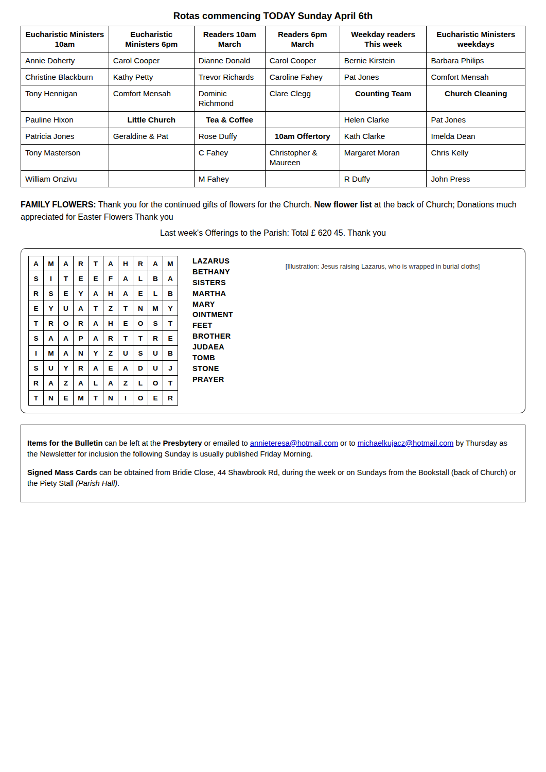Rotas commencing TODAY Sunday April 6th
| Eucharistic Ministers 10am | Eucharistic Ministers 6pm | Readers 10am March | Readers 6pm March | Weekday readers This week | Eucharistic Ministers weekdays |
| --- | --- | --- | --- | --- | --- |
| Annie Doherty | Carol Cooper | Dianne Donald | Carol Cooper | Bernie Kirstein | Barbara Philips |
| Christine Blackburn | Kathy Petty | Trevor Richards | Caroline Fahey | Pat Jones | Comfort Mensah |
| Tony Hennigan | Comfort Mensah | Dominic Richmond | Clare Clegg | Counting Team | Church Cleaning |
| Pauline Hixon | Little Church | Tea & Coffee | | Helen Clarke | Pat Jones |
| Patricia Jones | Geraldine & Pat | Rose Duffy | 10am Offertory | Kath Clarke | Imelda Dean |
| Tony Masterson | | C Fahey | Christopher & Maureen | Margaret Moran | Chris Kelly |
| William Onzivu | | M Fahey | | R Duffy | John Press |
FAMILY FLOWERS: Thank you for the continued gifts of flowers for the Church. New flower list at the back of Church; Donations much appreciated for Easter Flowers Thank you
Last week's Offerings to the Parish: Total £ 620 45. Thank you
| A | M | A | R | T | A | H | R | A | M |
| S | I | T | E | E | F | A | L | B | A |
| R | S | E | Y | A | H | A | E | L | B |
| E | Y | U | A | T | Z | T | N | M | Y |
| T | R | O | R | A | H | E | O | S | T |
| S | A | A | P | A | R | T | T | R | E |
| I | M | A | N | Y | Z | U | S | U | B |
| S | U | Y | R | A | E | A | D | U | J |
| R | A | Z | A | L | A | Z | L | O | T |
| T | N | E | M | T | N | I | O | E | R |
LAZARUS
BETHANY
SISTERS
MARTHA
MARY
OINTMENT
FEET
BROTHER
JUDAEA
TOMB
STONE
PRAYER
[Illustration: Jesus raising Lazarus, who is wrapped in burial cloths]
Items for the Bulletin can be left at the Presbytery or emailed to annieteresa@hotmail.com or to michaelkujacz@hotmail.com by Thursday as the Newsletter for inclusion the following Sunday is usually published Friday Morning.
Signed Mass Cards can be obtained from Bridie Close, 44 Shawbrook Rd, during the week or on Sundays from the Bookstall (back of Church) or the Piety Stall (Parish Hall).